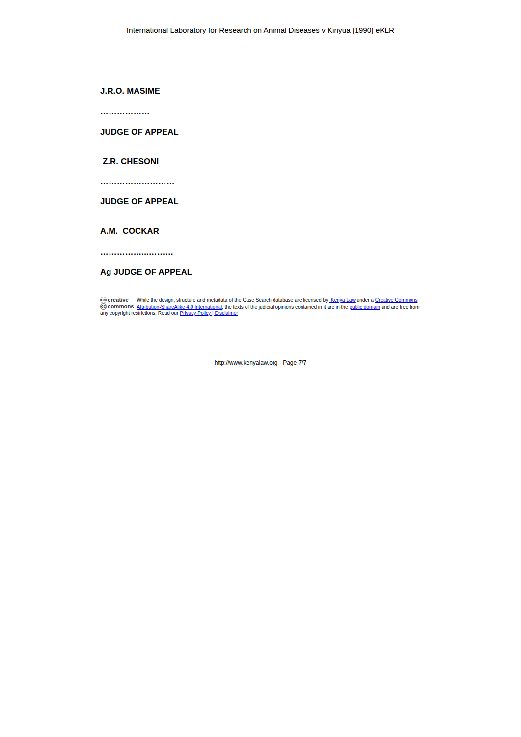International Laboratory for Research on Animal Diseases v Kinyua [1990] eKLR
J.R.O. MASIME
………………
JUDGE OF APPEAL
Z.R. CHESONI
………………………
JUDGE OF APPEAL
A.M. COCKAR
……………...………
Ag JUDGE OF APPEAL
cccreative
cccommons
While the design, structure and metadata of the Case Search database are licensed by Kenya Law under a Creative Commons Attribution-ShareAlike 4.0 International, the texts of the judicial opinions contained in it are in the public domain and are free from any copyright restrictions. Read our Privacy Policy | Disclaimer
http://www.kenyalaw.org - Page 7/7